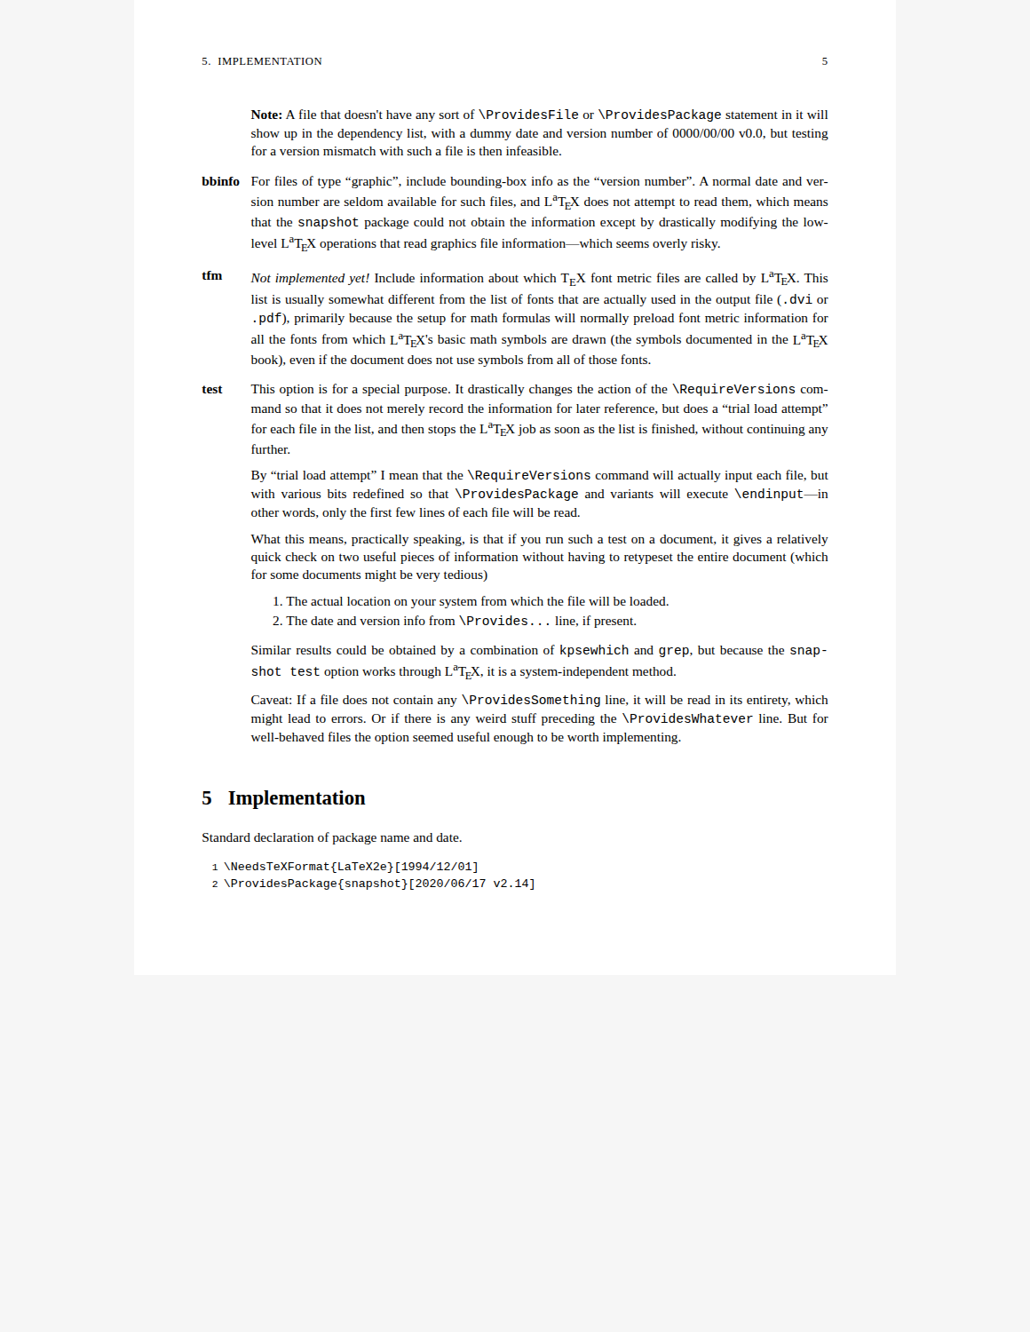5. Implementation 5
Note: A file that doesn't have any sort of \ProvidesFile or \ProvidesPackage statement in it will show up in the dependency list, with a dummy date and version number of 0000/00/00 v0.0, but testing for a version mismatch with such a file is then infeasible.
bbinfo
For files of type “graphic”, include bounding-box info as the “version number”. A normal date and version number are seldom available for such files, and LaTEX does not attempt to read them, which means that the snapshot package could not obtain the information except by drastically modifying the low-level LaTEX operations that read graphics file information—which seems overly risky.
tfm
Not implemented yet! Include information about which TEX font metric files are called by LaTEX. This list is usually somewhat different from the list of fonts that are actually used in the output file (.dvi or .pdf), primarily because the setup for math formulas will normally preload font metric information for all the fonts from which LaTEX's basic math symbols are drawn (the symbols documented in the LaTEX book), even if the document does not use symbols from all of those fonts.
test
This option is for a special purpose. It drastically changes the action of the \RequireVersions command so that it does not merely record the information for later reference, but does a “trial load attempt” for each file in the list, and then stops the LaTEX job as soon as the list is finished, without continuing any further.
By “trial load attempt” I mean that the \RequireVersions command will actually input each file, but with various bits redefined so that \ProvidesPackage and variants will execute \endinput—in other words, only the first few lines of each file will be read.
What this means, practically speaking, is that if you run such a test on a document, it gives a relatively quick check on two useful pieces of information without having to retypeset the entire document (which for some documents might be very tedious)
The actual location on your system from which the file will be loaded.
The date and version info from \Provides... line, if present.
Similar results could be obtained by a combination of kpsewhich and grep, but because the snapshot test option works through LaTEX, it is a system-independent method.
Caveat: If a file does not contain any \ProvidesSomething line, it will be read in its entirety, which might lead to errors. Or if there is any weird stuff preceding the \ProvidesWhatever line. But for well-behaved files the option seemed useful enough to be worth implementing.
5 Implementation
Standard declaration of package name and date.
1\NeedsTeXFormat{LaTeX2e}[1994/12/01]
2\ProvidesPackage{snapshot}[2020/06/17 v2.14]